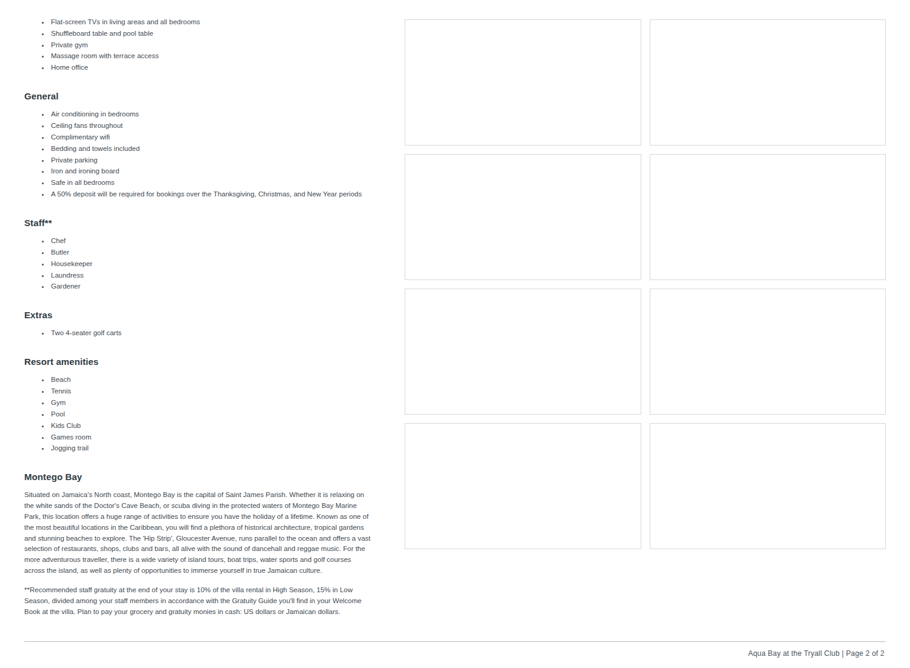Flat-screen TVs in living areas and all bedrooms
Shuffleboard table and pool table
Private gym
Massage room with terrace access
Home office
General
Air conditioning in bedrooms
Ceiling fans throughout
Complimentary wifi
Bedding and towels included
Private parking
Iron and ironing board
Safe in all bedrooms
A 50% deposit will be required for bookings over the Thanksgiving, Christmas, and New Year periods
Staff**
Chef
Butler
Housekeeper
Laundress
Gardener
Extras
Two 4-seater golf carts
Resort amenities
Beach
Tennis
Gym
Pool
Kids Club
Games room
Jogging trail
Montego Bay
Situated on Jamaica's North coast, Montego Bay is the capital of Saint James Parish. Whether it is relaxing on the white sands of the Doctor's Cave Beach, or scuba diving in the protected waters of Montego Bay Marine Park, this location offers a huge range of activities to ensure you have the holiday of a lifetime. Known as one of the most beautiful locations in the Caribbean, you will find a plethora of historical architecture, tropical gardens and stunning beaches to explore. The 'Hip Strip', Gloucester Avenue, runs parallel to the ocean and offers a vast selection of restaurants, shops, clubs and bars, all alive with the sound of dancehall and reggae music. For the more adventurous traveller, there is a wide variety of island tours, boat trips, water sports and golf courses across the island, as well as plenty of opportunities to immerse yourself in true Jamaican culture.
**Recommended staff gratuity at the end of your stay is 10% of the villa rental in High Season, 15% in Low Season, divided among your staff members in accordance with the Gratuity Guide you'll find in your Welcome Book at the villa. Plan to pay your grocery and gratuity monies in cash: US dollars or Jamaican dollars.
Aqua Bay at the Tryall Club | Page 2 of 2